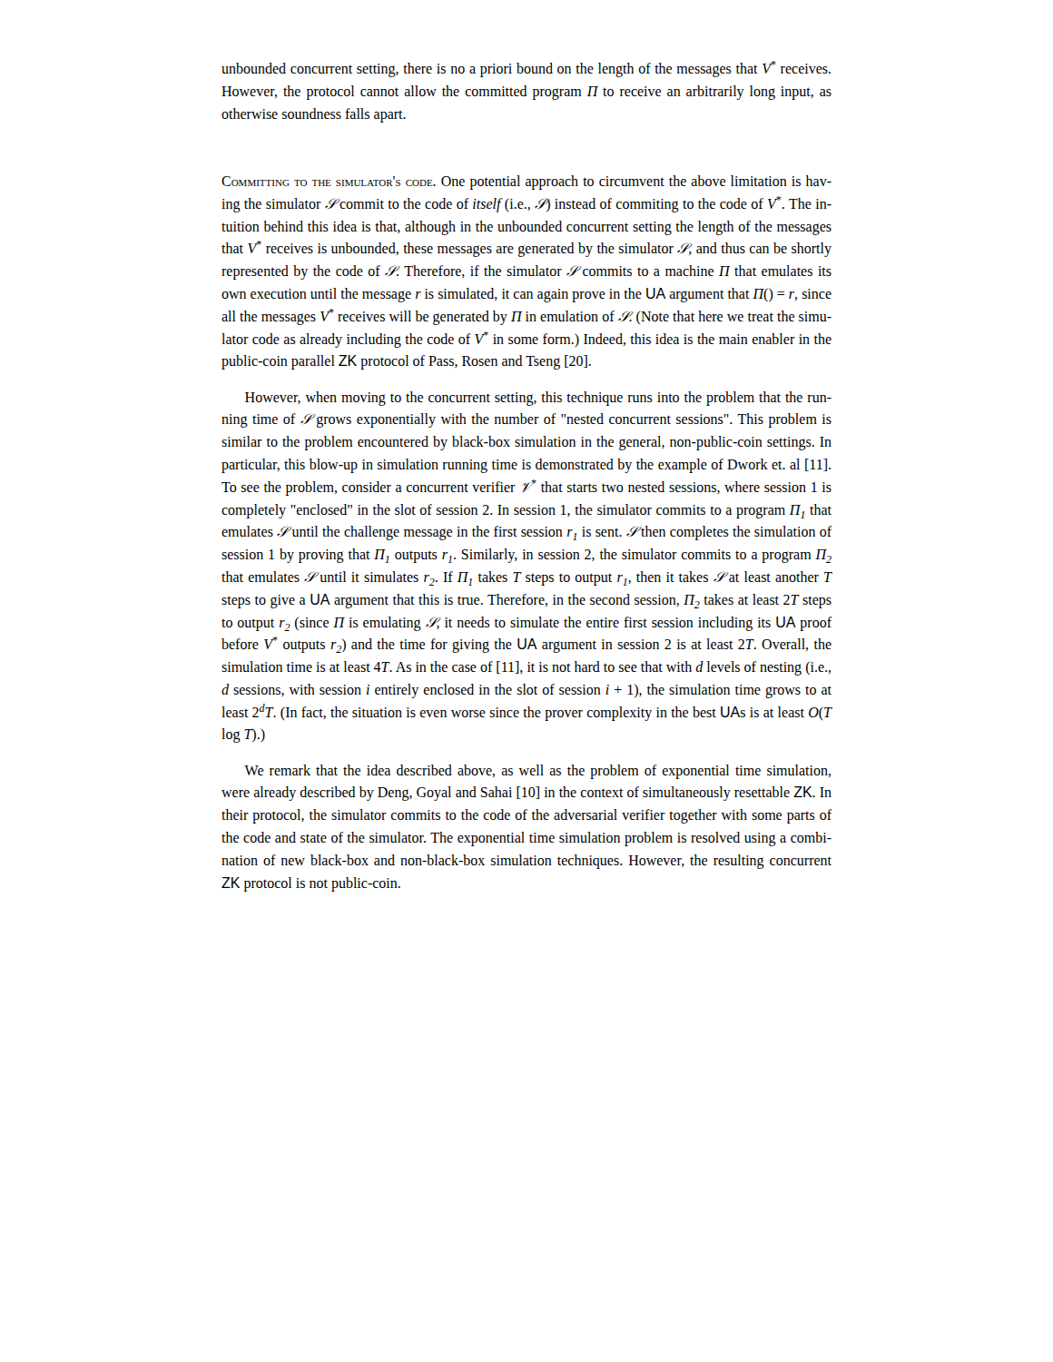unbounded concurrent setting, there is no a priori bound on the length of the messages that V* receives. However, the protocol cannot allow the committed program Π to receive an arbitrarily long input, as otherwise soundness falls apart.
Committing to the simulator's code. One potential approach to circumvent the above limitation is having the simulator 𝒮 commit to the code of itself (i.e., 𝒮) instead of commiting to the code of V*. The intuition behind this idea is that, although in the unbounded concurrent setting the length of the messages that V* receives is unbounded, these messages are generated by the simulator 𝒮, and thus can be shortly represented by the code of 𝒮. Therefore, if the simulator 𝒮 commits to a machine Π that emulates its own execution until the message r is simulated, it can again prove in the UA argument that Π() = r, since all the messages V* receives will be generated by Π in emulation of 𝒮. (Note that here we treat the simulator code as already including the code of V* in some form.) Indeed, this idea is the main enabler in the public-coin parallel ZK protocol of Pass, Rosen and Tseng [20].
However, when moving to the concurrent setting, this technique runs into the problem that the running time of 𝒮 grows exponentially with the number of "nested concurrent sessions". This problem is similar to the problem encountered by black-box simulation in the general, non-public-coin settings. In particular, this blow-up in simulation running time is demonstrated by the example of Dwork et. al [11]. To see the problem, consider a concurrent verifier 𝒱* that starts two nested sessions, where session 1 is completely "enclosed" in the slot of session 2. In session 1, the simulator commits to a program Π1 that emulates 𝒮 until the challenge message in the first session r1 is sent. 𝒮 then completes the simulation of session 1 by proving that Π1 outputs r1. Similarly, in session 2, the simulator commits to a program Π2 that emulates 𝒮 until it simulates r2. If Π1 takes T steps to output r1, then it takes 𝒮 at least another T steps to give a UA argument that this is true. Therefore, in the second session, Π2 takes at least 2T steps to output r2 (since Π is emulating 𝒮, it needs to simulate the entire first session including its UA proof before V* outputs r2) and the time for giving the UA argument in session 2 is at least 2T. Overall, the simulation time is at least 4T. As in the case of [11], it is not hard to see that with d levels of nesting (i.e., d sessions, with session i entirely enclosed in the slot of session i + 1), the simulation time grows to at least 2dT. (In fact, the situation is even worse since the prover complexity in the best UAs is at least O(T log T).)
We remark that the idea described above, as well as the problem of exponential time simulation, were already described by Deng, Goyal and Sahai [10] in the context of simultaneously resettable ZK. In their protocol, the simulator commits to the code of the adversarial verifier together with some parts of the code and state of the simulator. The exponential time simulation problem is resolved using a combination of new black-box and non-black-box simulation techniques. However, the resulting concurrent ZK protocol is not public-coin.